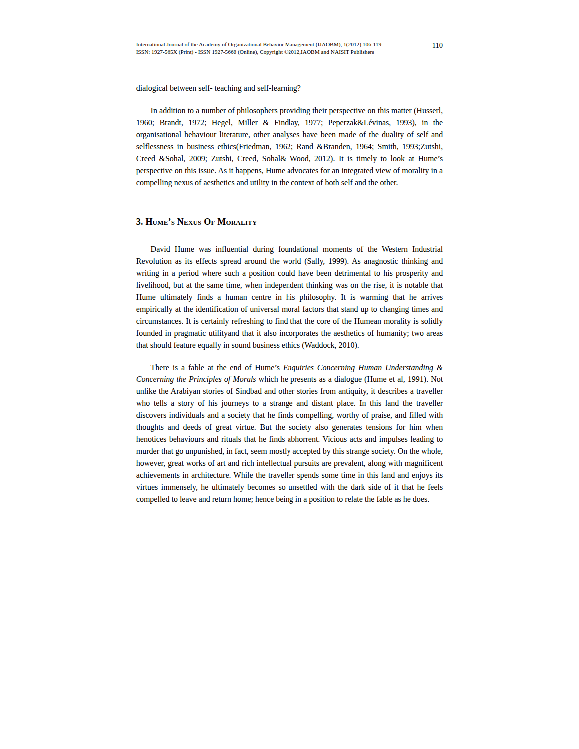International Journal of the Academy of Organizational Behavior Management (IJAOBM), 1(2012) 106-119 ISSN: 1927-565X (Print) - ISSN 1927-5668 (Online), Copyright ©2012,IAOBM and NAISIT Publishers 110
dialogical between self- teaching and self-learning?
In addition to a number of philosophers providing their perspective on this matter (Husserl, 1960; Brandt, 1972; Hegel, Miller & Findlay, 1977; Peperzak&Lévinas, 1993), in the organisational behaviour literature, other analyses have been made of the duality of self and selflessness in business ethics(Friedman, 1962; Rand &Branden, 1964; Smith, 1993;Zutshi, Creed &Sohal, 2009; Zutshi, Creed, Sohal& Wood, 2012). It is timely to look at Hume’s perspective on this issue. As it happens, Hume advocates for an integrated view of morality in a compelling nexus of aesthetics and utility in the context of both self and the other.
3. Hume’s Nexus Of Morality
David Hume was influential during foundational moments of the Western Industrial Revolution as its effects spread around the world (Sally, 1999). As anagnostic thinking and writing in a period where such a position could have been detrimental to his prosperity and livelihood, but at the same time, when independent thinking was on the rise, it is notable that Hume ultimately finds a human centre in his philosophy. It is warming that he arrives empirically at the identification of universal moral factors that stand up to changing times and circumstances. It is certainly refreshing to find that the core of the Humean morality is solidly founded in pragmatic utilityand that it also incorporates the aesthetics of humanity; two areas that should feature equally in sound business ethics (Waddock, 2010).
There is a fable at the end of Hume’s Enquiries Concerning Human Understanding & Concerning the Principles of Morals which he presents as a dialogue (Hume et al, 1991). Not unlike the Arabiyan stories of Sindbad and other stories from antiquity, it describes a traveller who tells a story of his journeys to a strange and distant place. In this land the traveller discovers individuals and a society that he finds compelling, worthy of praise, and filled with thoughts and deeds of great virtue. But the society also generates tensions for him when henotices behaviours and rituals that he finds abhorrent. Vicious acts and impulses leading to murder that go unpunished, in fact, seem mostly accepted by this strange society. On the whole, however, great works of art and rich intellectual pursuits are prevalent, along with magnificent achievements in architecture. While the traveller spends some time in this land and enjoys its virtues immensely, he ultimately becomes so unsettled with the dark side of it that he feels compelled to leave and return home; hence being in a position to relate the fable as he does.